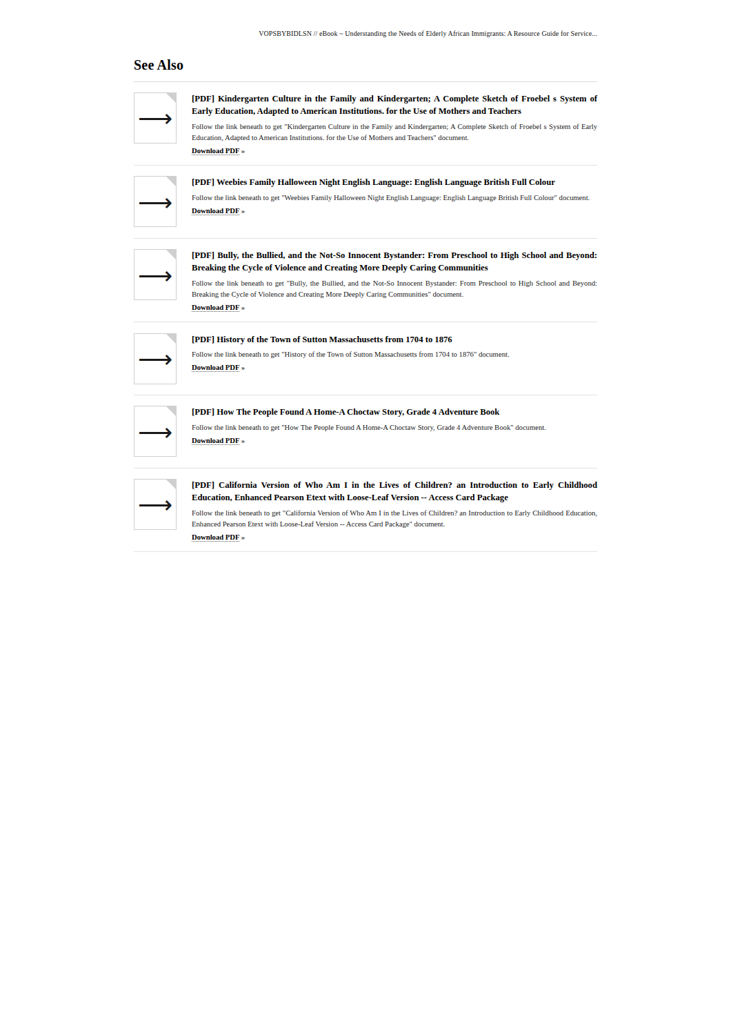VOPSBYBIDLSN // eBook ~ Understanding the Needs of Elderly African Immigrants: A Resource Guide for Service...
See Also
⟶
[PDF] Kindergarten Culture in the Family and Kindergarten; A Complete Sketch of Froebel s System of Early Education, Adapted to American Institutions. for the Use of Mothers and Teachers
Follow the link beneath to get "Kindergarten Culture in the Family and Kindergarten; A Complete Sketch of Froebel s System of Early Education, Adapted to American Institutions. for the Use of Mothers and Teachers" document.
Download PDF »
⟶
[PDF] Weebies Family Halloween Night English Language: English Language British Full Colour
Follow the link beneath to get "Weebies Family Halloween Night English Language: English Language British Full Colour" document.
Download PDF »
⟶
[PDF] Bully, the Bullied, and the Not-So Innocent Bystander: From Preschool to High School and Beyond: Breaking the Cycle of Violence and Creating More Deeply Caring Communities
Follow the link beneath to get "Bully, the Bullied, and the Not-So Innocent Bystander: From Preschool to High School and Beyond: Breaking the Cycle of Violence and Creating More Deeply Caring Communities" document.
Download PDF »
⟶
[PDF] History of the Town of Sutton Massachusetts from 1704 to 1876
Follow the link beneath to get "History of the Town of Sutton Massachusetts from 1704 to 1876" document.
Download PDF »
⟶
[PDF] How The People Found A Home-A Choctaw Story, Grade 4 Adventure Book
Follow the link beneath to get "How The People Found A Home-A Choctaw Story, Grade 4 Adventure Book" document.
Download PDF »
⟶
[PDF] California Version of Who Am I in the Lives of Children? an Introduction to Early Childhood Education, Enhanced Pearson Etext with Loose-Leaf Version -- Access Card Package
Follow the link beneath to get "California Version of Who Am I in the Lives of Children? an Introduction to Early Childhood Education, Enhanced Pearson Etext with Loose-Leaf Version -- Access Card Package" document.
Download PDF »